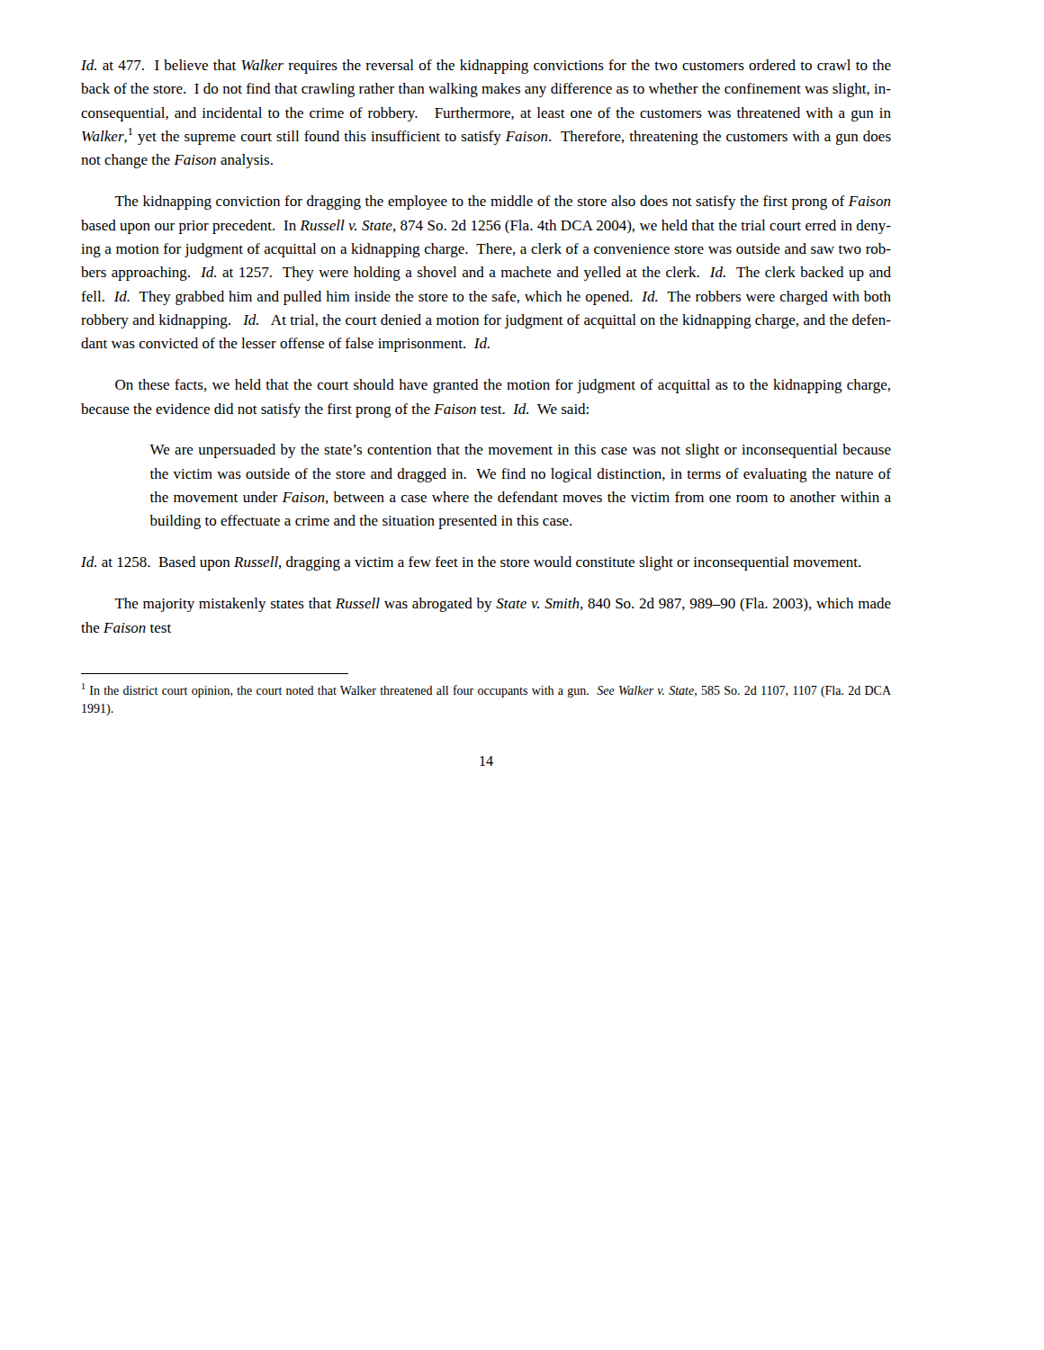Id. at 477. I believe that Walker requires the reversal of the kidnapping convictions for the two customers ordered to crawl to the back of the store. I do not find that crawling rather than walking makes any difference as to whether the confinement was slight, inconsequential, and incidental to the crime of robbery. Furthermore, at least one of the customers was threatened with a gun in Walker,1 yet the supreme court still found this insufficient to satisfy Faison. Therefore, threatening the customers with a gun does not change the Faison analysis.
The kidnapping conviction for dragging the employee to the middle of the store also does not satisfy the first prong of Faison based upon our prior precedent. In Russell v. State, 874 So. 2d 1256 (Fla. 4th DCA 2004), we held that the trial court erred in denying a motion for judgment of acquittal on a kidnapping charge. There, a clerk of a convenience store was outside and saw two robbers approaching. Id. at 1257. They were holding a shovel and a machete and yelled at the clerk. Id. The clerk backed up and fell. Id. They grabbed him and pulled him inside the store to the safe, which he opened. Id. The robbers were charged with both robbery and kidnapping. Id. At trial, the court denied a motion for judgment of acquittal on the kidnapping charge, and the defendant was convicted of the lesser offense of false imprisonment. Id.
On these facts, we held that the court should have granted the motion for judgment of acquittal as to the kidnapping charge, because the evidence did not satisfy the first prong of the Faison test. Id. We said:
We are unpersuaded by the state’s contention that the movement in this case was not slight or inconsequential because the victim was outside of the store and dragged in. We find no logical distinction, in terms of evaluating the nature of the movement under Faison, between a case where the defendant moves the victim from one room to another within a building to effectuate a crime and the situation presented in this case.
Id. at 1258. Based upon Russell, dragging a victim a few feet in the store would constitute slight or inconsequential movement.
The majority mistakenly states that Russell was abrogated by State v. Smith, 840 So. 2d 987, 989–90 (Fla. 2003), which made the Faison test
1 In the district court opinion, the court noted that Walker threatened all four occupants with a gun. See Walker v. State, 585 So. 2d 1107, 1107 (Fla. 2d DCA 1991).
14